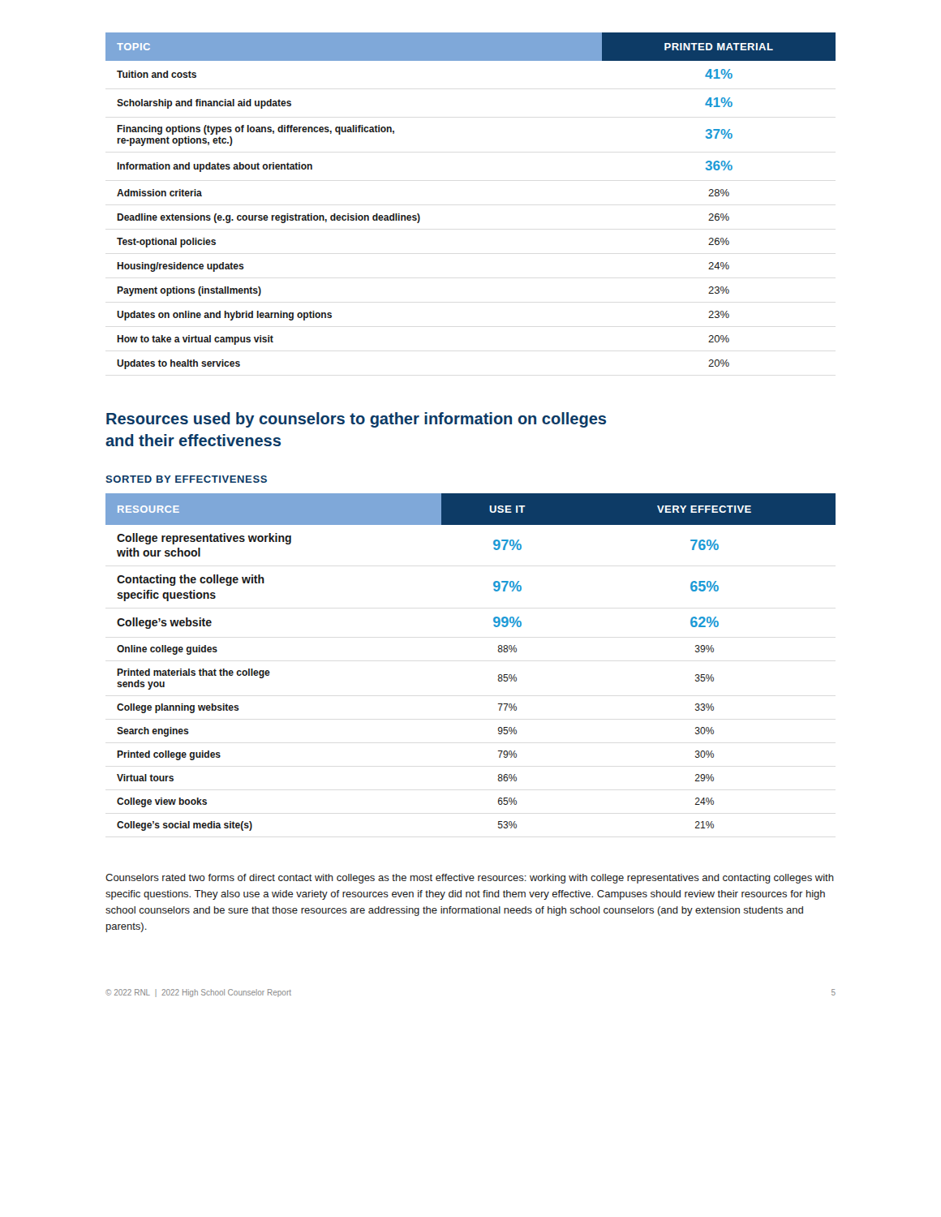| TOPIC | PRINTED MATERIAL |
| --- | --- |
| Tuition and costs | 41% |
| Scholarship and financial aid updates | 41% |
| Financing options (types of loans, differences, qualification, re-payment options, etc.) | 37% |
| Information and updates about orientation | 36% |
| Admission criteria | 28% |
| Deadline extensions (e.g. course registration, decision deadlines) | 26% |
| Test-optional policies | 26% |
| Housing/residence updates | 24% |
| Payment options (installments) | 23% |
| Updates on online and hybrid learning options | 23% |
| How to take a virtual campus visit | 20% |
| Updates to health services | 20% |
Resources used by counselors to gather information on colleges
and their effectiveness
SORTED BY EFFECTIVENESS
| RESOURCE | USE IT | VERY EFFECTIVE |
| --- | --- | --- |
| College representatives working with our school | 97% | 76% |
| Contacting the college with specific questions | 97% | 65% |
| College’s website | 99% | 62% |
| Online college guides | 88% | 39% |
| Printed materials that the college sends you | 85% | 35% |
| College planning websites | 77% | 33% |
| Search engines | 95% | 30% |
| Printed college guides | 79% | 30% |
| Virtual tours | 86% | 29% |
| College view books | 65% | 24% |
| College’s social media site(s) | 53% | 21% |
Counselors rated two forms of direct contact with colleges as the most effective resources: working with college representatives and contacting colleges with specific questions. They also use a wide variety of resources even if they did not find them very effective. Campuses should review their resources for high school counselors and be sure that those resources are addressing the informational needs of high school counselors (and by extension students and parents).
© 2022 RNL | 2022 High School Counselor Report 5